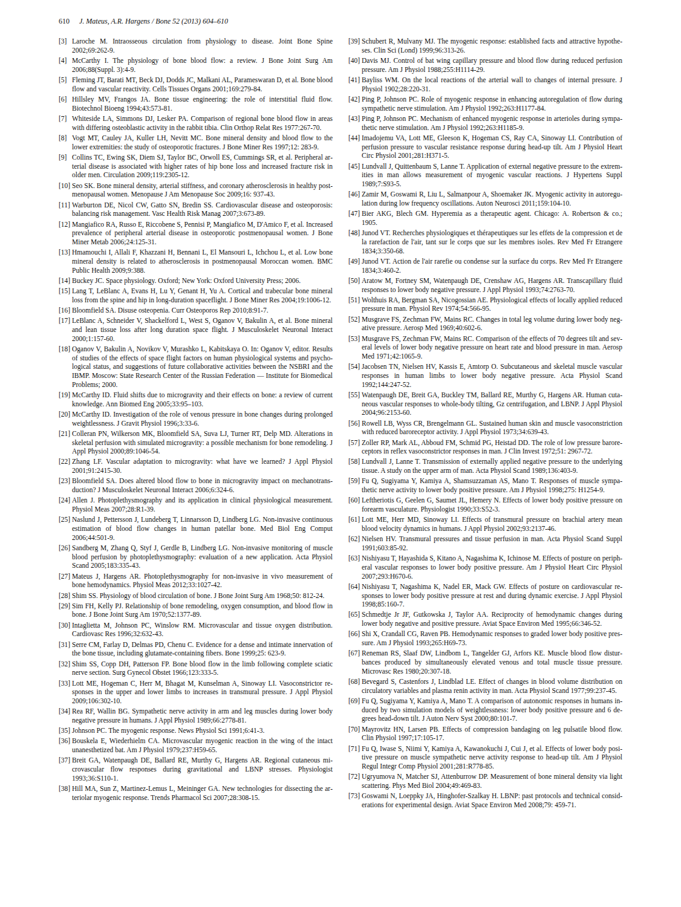610 J. Mateus, A.R. Hargens / Bone 52 (2013) 604–610
[3] Laroche M. Intraosseous circulation from physiology to disease. Joint Bone Spine 2002;69:262-9.
[4] McCarthy I. The physiology of bone blood flow: a review. J Bone Joint Surg Am 2006;88(Suppl. 3):4-9.
[5] Fleming JT, Barati MT, Beck DJ, Dodds JC, Malkani AL, Parameswaran D, et al. Bone blood flow and vascular reactivity. Cells Tissues Organs 2001;169:279-84.
[6] Hillsley MV, Frangos JA. Bone tissue engineering: the role of interstitial fluid flow. Biotechnol Bioeng 1994;43:573-81.
[7] Whiteside LA, Simmons DJ, Lesker PA. Comparison of regional bone blood flow in areas with differing osteoblastic activity in the rabbit tibia. Clin Orthop Relat Res 1977:267-70.
[8] Vogt MT, Cauley JA, Kuller LH, Nevitt MC. Bone mineral density and blood flow to the lower extremities: the study of osteoporotic fractures. J Bone Miner Res 1997;12: 283-9.
[9] Collins TC, Ewing SK, Diem SJ, Taylor BC, Orwoll ES, Cummings SR, et al. Peripheral arterial disease is associated with higher rates of hip bone loss and increased fracture risk in older men. Circulation 2009;119:2305-12.
[10] Seo SK. Bone mineral density, arterial stiffness, and coronary atherosclerosis in healthy postmenopausal women. Menopause J Am Menopause Soc 2009;16: 937-43.
[11] Warburton DE, Nicol CW, Gatto SN, Bredin SS. Cardiovascular disease and osteoporosis: balancing risk management. Vasc Health Risk Manag 2007;3:673-89.
[12] Mangiafico RA, Russo E, Riccobene S, Pennisi P, Mangiafico M, D'Amico F, et al. Increased prevalence of peripheral arterial disease in osteoporotic postmenopausal women. J Bone Miner Metab 2006;24:125-31.
[13] Hmamouchi I, Allali F, Khazzani H, Bennani L, El Mansouri L, Ichchou L, et al. Low bone mineral density is related to atherosclerosis in postmenopausal Moroccan women. BMC Public Health 2009;9:388.
[14] Buckey JC. Space physiology. Oxford; New York: Oxford University Press; 2006.
[15] Lang T, LeBlanc A, Evans H, Lu Y, Genant H, Yu A. Cortical and trabecular bone mineral loss from the spine and hip in long-duration spaceflight. J Bone Miner Res 2004;19:1006-12.
[16] Bloomfield SA. Disuse osteopenia. Curr Osteoporos Rep 2010;8:91-7.
[17] LeBlanc A, Schneider V, Shackelford L, West S, Oganov V, Bakulin A, et al. Bone mineral and lean tissue loss after long duration space flight. J Musculoskelet Neuronal Interact 2000;1:157-60.
[18] Oganov V, Bakulin A, Novikov V, Murashko L, Kabitskaya O. In: Oganov V, editor. Results of studies of the effects of space flight factors on human physiological systems and psychological status, and suggestions of future collaborative activities between the NSBRI and the IBMP. Moscow: State Research Center of the Russian Federation — Institute for Biomedical Problems; 2000.
[19] McCarthy ID. Fluid shifts due to microgravity and their effects on bone: a review of current knowledge. Ann Biomed Eng 2005;33:95–103.
[20] McCarthy ID. Investigation of the role of venous pressure in bone changes during prolonged weightlessness. J Gravit Physiol 1996;3:33-6.
[21] Colleran PN, Wilkerson MK, Bloomfield SA, Suva LJ, Turner RT, Delp MD. Alterations in skeletal perfusion with simulated microgravity: a possible mechanism for bone remodeling. J Appl Physiol 2000;89:1046-54.
[22] Zhang LF. Vascular adaptation to microgravity: what have we learned? J Appl Physiol 2001;91:2415-30.
[23] Bloomfield SA. Does altered blood flow to bone in microgravity impact on mechanotransduction? J Musculoskelet Neuronal Interact 2006;6:324-6.
[24] Allen J. Photoplethysmography and its application in clinical physiological measurement. Physiol Meas 2007;28:R1-39.
[25] Naslund J, Pettersson J, Lundeberg T, Linnarsson D, Lindberg LG. Non-invasive continuous estimation of blood flow changes in human patellar bone. Med Biol Eng Comput 2006;44:501-9.
[26] Sandberg M, Zhang Q, Styf J, Gerdle B, Lindberg LG. Non-invasive monitoring of muscle blood perfusion by photoplethysmography: evaluation of a new application. Acta Physiol Scand 2005;183:335-43.
[27] Mateus J, Hargens AR. Photoplethysmography for non-invasive in vivo measurement of bone hemodynamics. Physiol Meas 2012;33:1027-42.
[28] Shim SS. Physiology of blood circulation of bone. J Bone Joint Surg Am 1968;50: 812-24.
[29] Sim FH, Kelly PJ. Relationship of bone remodeling, oxygen consumption, and blood flow in bone. J Bone Joint Surg Am 1970;52:1377-89.
[30] Intaglietta M, Johnson PC, Winslow RM. Microvascular and tissue oxygen distribution. Cardiovasc Res 1996;32:632-43.
[31] Serre CM, Farlay D, Delmas PD, Chenu C. Evidence for a dense and intimate innervation of the bone tissue, including glutamate-containing fibers. Bone 1999;25: 623-9.
[32] Shim SS, Copp DH, Patterson FP. Bone blood flow in the limb following complete sciatic nerve section. Surg Gynecol Obstet 1966;123:333-5.
[33] Lott ME, Hogeman C, Herr M, Bhagat M, Kunselman A, Sinoway LI. Vasoconstrictor responses in the upper and lower limbs to increases in transmural pressure. J Appl Physiol 2009;106:302-10.
[34] Rea RF, Wallin BG. Sympathetic nerve activity in arm and leg muscles during lower body negative pressure in humans. J Appl Physiol 1989;66:2778-81.
[35] Johnson PC. The myogenic response. News Physiol Sci 1991;6:41-3.
[36] Bouskela E, Wiederhielm CA. Microvascular myogenic reaction in the wing of the intact unanesthetized bat. Am J Physiol 1979;237:H59-65.
[37] Breit GA, Watenpaugh DE, Ballard RE, Murthy G, Hargens AR. Regional cutaneous microvascular flow responses during gravitational and LBNP stresses. Physiologist 1993;36:S110-1.
[38] Hill MA, Sun Z, Martinez-Lemus L, Meininger GA. New technologies for dissecting the arteriolar myogenic response. Trends Pharmacol Sci 2007;28:308-15.
[39] Schubert R, Mulvany MJ. The myogenic response: established facts and attractive hypotheses. Clin Sci (Lond) 1999;96:313-26.
[40] Davis MJ. Control of bat wing capillary pressure and blood flow during reduced perfusion pressure. Am J Physiol 1988;255:H1114-29.
[41] Bayliss WM. On the local reactions of the arterial wall to changes of internal pressure. J Physiol 1902;28:220-31.
[42] Ping P, Johnson PC. Role of myogenic response in enhancing autoregulation of flow during sympathetic nerve stimulation. Am J Physiol 1992;263:H1177-84.
[43] Ping P, Johnson PC. Mechanism of enhanced myogenic response in arterioles during sympathetic nerve stimulation. Am J Physiol 1992;263:H1185-9.
[44] Imadojemu VA, Lott ME, Gleeson K, Hogeman CS, Ray CA, Sinoway LI. Contribution of perfusion pressure to vascular resistance response during head-up tilt. Am J Physiol Heart Circ Physiol 2001;281:H371-5.
[45] Lundvall J, Quittenbaum S, Lanne T. Application of external negative pressure to the extremities in man allows measurement of myogenic vascular reactions. J Hypertens Suppl 1989;7:S93-5.
[46] Zamir M, Goswami R, Liu L, Salmanpour A, Shoemaker JK. Myogenic activity in autoregulation during low frequency oscillations. Auton Neurosci 2011;159:104-10.
[47] Bier AKG, Blech GM. Hyperemia as a therapeutic agent. Chicago: A. Robertson & co.; 1905.
[48] Junod VT. Recherches physiologiques et thérapeutiques sur les effets de la compression et de la rarefaction de l'air, tant sur le corps que sur les membres isoles. Rev Med Fr Etrangere 1834;3:350-68.
[49] Junod VT. Action de l'air rarefie ou condense sur la surface du corps. Rev Med Fr Etrangere 1834;3:460-2.
[50] Aratow M, Fortney SM, Watenpaugh DE, Crenshaw AG, Hargens AR. Transcapillary fluid responses to lower body negative pressure. J Appl Physiol 1993;74:2763-70.
[51] Wolthuis RA, Bergman SA, Nicogossian AE. Physiological effects of locally applied reduced pressure in man. Physiol Rev 1974;54:566-95.
[52] Musgrave FS, Zechman FW, Mains RC. Changes in total leg volume during lower body negative pressure. Aerosp Med 1969;40:602-6.
[53] Musgrave FS, Zechman FW, Mains RC. Comparison of the effects of 70 degrees tilt and several levels of lower body negative pressure on heart rate and blood pressure in man. Aerosp Med 1971;42:1065-9.
[54] Jacobsen TN, Nielsen HV, Kassis E, Amtorp O. Subcutaneous and skeletal muscle vascular responses in human limbs to lower body negative pressure. Acta Physiol Scand 1992;144:247-52.
[55] Watenpaugh DE, Breit GA, Buckley TM, Ballard RE, Murthy G, Hargens AR. Human cutaneous vascular responses to whole-body tilting, Gz centrifugation, and LBNP. J Appl Physiol 2004;96:2153-60.
[56] Rowell LB, Wyss CR, Brengelmann GL. Sustained human skin and muscle vasoconstriction with reduced baroreceptor activity. J Appl Physiol 1973;34:639-43.
[57] Zoller RP, Mark AL, Abboud FM, Schmid PG, Heistad DD. The role of low pressure baroreceptors in reflex vasoconstrictor responses in man. J Clin Invest 1972;51: 2967-72.
[58] Lundvall J, Lanne T. Transmission of externally applied negative pressure to the underlying tissue. A study on the upper arm of man. Acta Physiol Scand 1989;136:403-9.
[59] Fu Q, Sugiyama Y, Kamiya A, Shamsuzzaman AS, Mano T. Responses of muscle sympathetic nerve activity to lower body positive pressure. Am J Physiol 1998;275: H1254-9.
[60] Leftheriotis G, Geelen G, Saumet JL, Hemery N. Effects of lower body positive pressure on forearm vasculature. Physiologist 1990;33:S52-3.
[61] Lott ME, Herr MD, Sinoway LI. Effects of transmural pressure on brachial artery mean blood velocity dynamics in humans. J Appl Physiol 2002;93:2137-46.
[62] Nielsen HV. Transmural pressures and tissue perfusion in man. Acta Physiol Scand Suppl 1991;603:85-92.
[63] Nishiyasu T, Hayashida S, Kitano A, Nagashima K, Ichinose M. Effects of posture on peripheral vascular responses to lower body positive pressure. Am J Physiol Heart Circ Physiol 2007;293:H670-6.
[64] Nishiyasu T, Nagashima K, Nadel ER, Mack GW. Effects of posture on cardiovascular responses to lower body positive pressure at rest and during dynamic exercise. J Appl Physiol 1998;85:160-7.
[65] Schmedtje Jr JF, Gutkowska J, Taylor AA. Reciprocity of hemodynamic changes during lower body negative and positive pressure. Aviat Space Environ Med 1995;66:346-52.
[66] Shi X, Crandall CG, Raven PB. Hemodynamic responses to graded lower body positive pressure. Am J Physiol 1993;265:H69-73.
[67] Reneman RS, Slaaf DW, Lindbom L, Tangelder GJ, Arfors KE. Muscle blood flow disturbances produced by simultaneously elevated venous and total muscle tissue pressure. Microvasc Res 1980;20:307-18.
[68] Bevegard S, Castenfors J, Lindblad LE. Effect of changes in blood volume distribution on circulatory variables and plasma renin activity in man. Acta Physiol Scand 1977;99:237-45.
[69] Fu Q, Sugiyama Y, Kamiya A, Mano T. A comparison of autonomic responses in humans induced by two simulation models of weightlessness: lower body positive pressure and 6 degrees head-down tilt. J Auton Nerv Syst 2000;80:101-7.
[70] Mayrovitz HN, Larsen PB. Effects of compression bandaging on leg pulsatile blood flow. Clin Physiol 1997;17:105-17.
[71] Fu Q, Iwase S, Niimi Y, Kamiya A, Kawanokuchi J, Cui J, et al. Effects of lower body positive pressure on muscle sympathetic nerve activity response to head-up tilt. Am J Physiol Regul Integr Comp Physiol 2001;281:R778-85.
[72] Ugryumova N, Matcher SJ, Attenburrow DP. Measurement of bone mineral density via light scattering. Phys Med Biol 2004;49:469-83.
[73] Goswami N, Loeppky JA, Hinghofer-Szalkay H. LBNP: past protocols and technical considerations for experimental design. Aviat Space Environ Med 2008;79: 459-71.